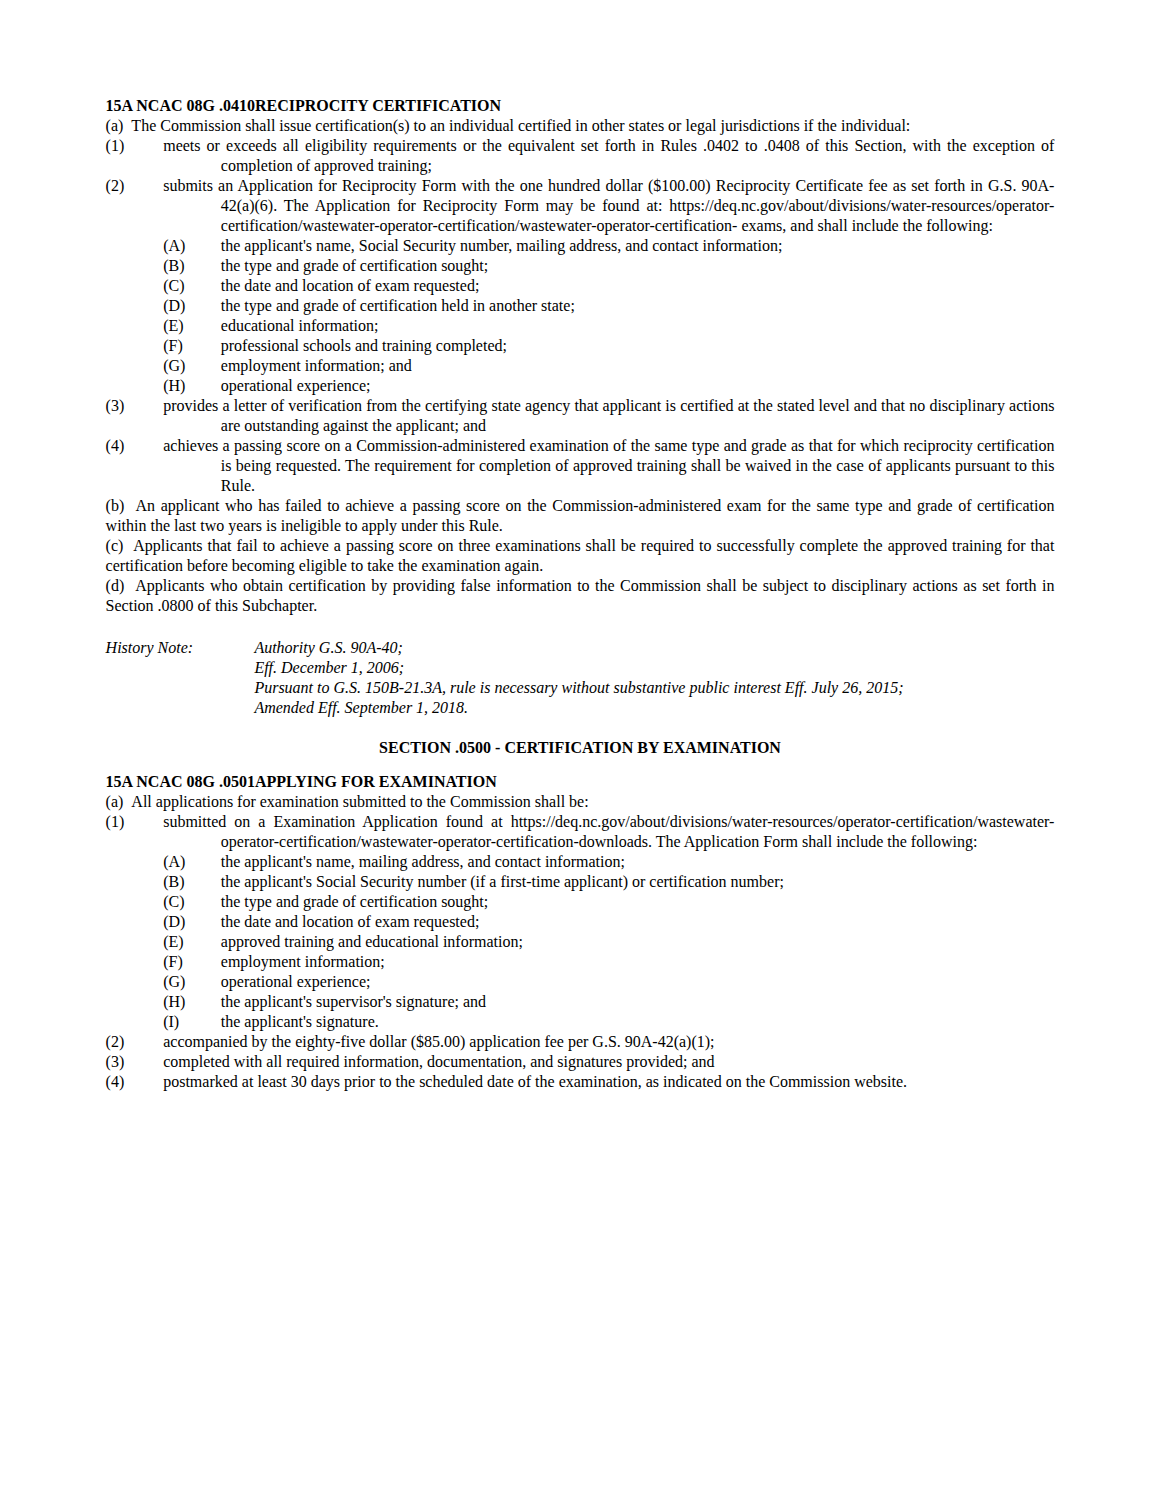15A NCAC 08G .0410 RECIPROCITY CERTIFICATION
(a) The Commission shall issue certification(s) to an individual certified in other states or legal jurisdictions if the individual:
(1) meets or exceeds all eligibility requirements or the equivalent set forth in Rules .0402 to .0408 of this Section, with the exception of completion of approved training;
(2) submits an Application for Reciprocity Form with the one hundred dollar ($100.00) Reciprocity Certificate fee as set forth in G.S. 90A-42(a)(6). The Application for Reciprocity Form may be found at: https://deq.nc.gov/about/divisions/water-resources/operator-certification/wastewater-operator-certification/wastewater-operator-certification- exams, and shall include the following:
(A) the applicant's name, Social Security number, mailing address, and contact information;
(B) the type and grade of certification sought;
(C) the date and location of exam requested;
(D) the type and grade of certification held in another state;
(E) educational information;
(F) professional schools and training completed;
(G) employment information; and
(H) operational experience;
(3) provides a letter of verification from the certifying state agency that applicant is certified at the stated level and that no disciplinary actions are outstanding against the applicant; and
(4) achieves a passing score on a Commission-administered examination of the same type and grade as that for which reciprocity certification is being requested. The requirement for completion of approved training shall be waived in the case of applicants pursuant to this Rule.
(b) An applicant who has failed to achieve a passing score on the Commission-administered exam for the same type and grade of certification within the last two years is ineligible to apply under this Rule.
(c) Applicants that fail to achieve a passing score on three examinations shall be required to successfully complete the approved training for that certification before becoming eligible to take the examination again.
(d) Applicants who obtain certification by providing false information to the Commission shall be subject to disciplinary actions as set forth in Section .0800 of this Subchapter.
| History Note: | Authority G.S. 90A-40; |
| | Eff. December 1, 2006; |
| | Pursuant to G.S. 150B-21.3A, rule is necessary without substantive public interest Eff. July 26, 2015; |
| | Amended Eff. September 1, 2018. |
SECTION .0500 - CERTIFICATION BY EXAMINATION
15A NCAC 08G .0501 APPLYING FOR EXAMINATION
(a) All applications for examination submitted to the Commission shall be:
(1) submitted on a Examination Application found at https://deq.nc.gov/about/divisions/water-resources/operator-certification/wastewater-operator-certification/wastewater-operator-certification-downloads. The Application Form shall include the following:
(A) the applicant's name, mailing address, and contact information;
(B) the applicant's Social Security number (if a first-time applicant) or certification number;
(C) the type and grade of certification sought;
(D) the date and location of exam requested;
(E) approved training and educational information;
(F) employment information;
(G) operational experience;
(H) the applicant's supervisor's signature; and
(I) the applicant's signature.
(2) accompanied by the eighty-five dollar ($85.00) application fee per G.S. 90A-42(a)(1);
(3) completed with all required information, documentation, and signatures provided; and
(4) postmarked at least 30 days prior to the scheduled date of the examination, as indicated on the Commission website.